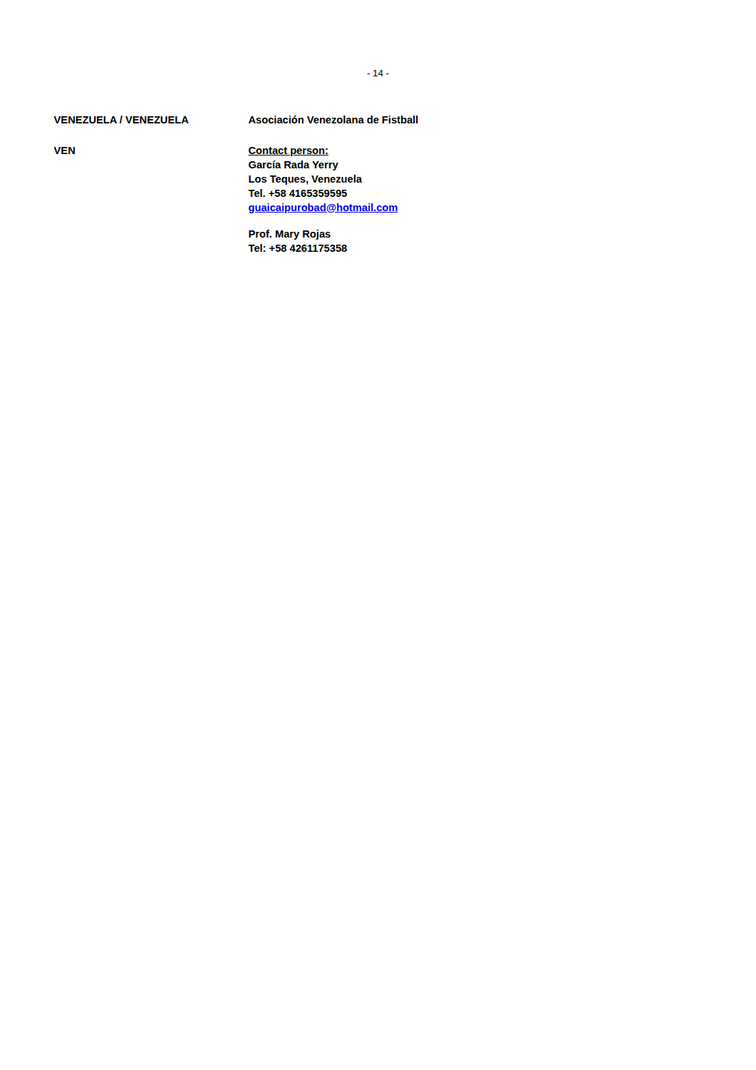- 14 -
| VENEZUELA / VENEZUELA | Asociación Venezolana de Fistball |
| VEN | Contact person: García Rada Yerry Los Teques, Venezuela Tel. +58 4165359595 guaicaipurobad@hotmail.com Prof. Mary Rojas Tel: +58 4261175358 |